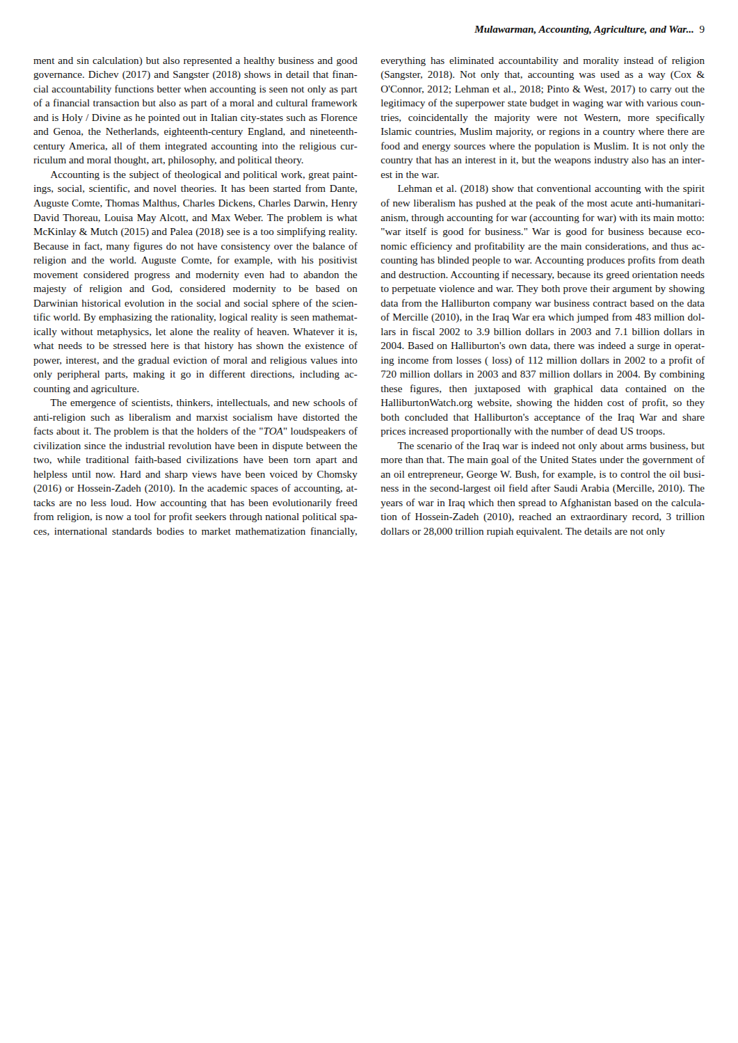Mulawarman, Accounting, Agriculture, and War... 9
ment and sin calculation) but also represented a healthy business and good governance. Dichev (2017) and Sangster (2018) shows in detail that financial accountability functions better when accounting is seen not only as part of a financial transaction but also as part of a moral and cultural framework and is Holy / Divine as he pointed out in Italian city-states such as Florence and Genoa, the Netherlands, eighteenth-century England, and nineteenth-century America, all of them integrated accounting into the religious curriculum and moral thought, art, philosophy, and political theory.
Accounting is the subject of theological and political work, great paintings, social, scientific, and novel theories. It has been started from Dante, Auguste Comte, Thomas Malthus, Charles Dickens, Charles Darwin, Henry David Thoreau, Louisa May Alcott, and Max Weber. The problem is what McKinlay & Mutch (2015) and Palea (2018) see is a too simplifying reality. Because in fact, many figures do not have consistency over the balance of religion and the world. Auguste Comte, for example, with his positivist movement considered progress and modernity even had to abandon the majesty of religion and God, considered modernity to be based on Darwinian historical evolution in the social and social sphere of the scientific world. By emphasizing the rationality, logical reality is seen mathematically without metaphysics, let alone the reality of heaven. Whatever it is, what needs to be stressed here is that history has shown the existence of power, interest, and the gradual eviction of moral and religious values into only peripheral parts, making it go in different directions, including accounting and agriculture.
The emergence of scientists, thinkers, intellectuals, and new schools of anti-religion such as liberalism and marxist socialism have distorted the facts about it. The problem is that the holders of the "TOA" loudspeakers of civilization since the industrial revolution have been in dispute between the two, while traditional faith-based civilizations have been torn apart and helpless until now. Hard and sharp views have been voiced by Chomsky (2016) or Hossein-Zadeh (2010). In the academic spaces of accounting, attacks are no less loud. How accounting that has been evolutionarily freed from religion, is now a tool for profit seekers through national political spaces, international standards bodies to market mathematization financially, everything has eliminated accountability and morality instead of religion (Sangster, 2018). Not only that, accounting was used as a way (Cox & O'Connor, 2012; Lehman et al., 2018; Pinto & West, 2017) to carry out the legitimacy of the superpower state budget in waging war with various countries, coincidentally the majority were not Western, more specifically Islamic countries, Muslim majority, or regions in a country where there are food and energy sources where the population is Muslim. It is not only the country that has an interest in it, but the weapons industry also has an interest in the war.
Lehman et al. (2018) show that conventional accounting with the spirit of new liberalism has pushed at the peak of the most acute anti-humanitarianism, through accounting for war (accounting for war) with its main motto: "war itself is good for business." War is good for business because economic efficiency and profitability are the main considerations, and thus accounting has blinded people to war. Accounting produces profits from death and destruction. Accounting if necessary, because its greed orientation needs to perpetuate violence and war. They both prove their argument by showing data from the Halliburton company war business contract based on the data of Mercille (2010), in the Iraq War era which jumped from 483 million dollars in fiscal 2002 to 3.9 billion dollars in 2003 and 7.1 billion dollars in 2004. Based on Halliburton's own data, there was indeed a surge in operating income from losses ( loss) of 112 million dollars in 2002 to a profit of 720 million dollars in 2003 and 837 million dollars in 2004. By combining these figures, then juxtaposed with graphical data contained on the HalliburtonWatch.org website, showing the hidden cost of profit, so they both concluded that Halliburton's acceptance of the Iraq War and share prices increased proportionally with the number of dead US troops.
The scenario of the Iraq war is indeed not only about arms business, but more than that. The main goal of the United States under the government of an oil entrepreneur, George W. Bush, for example, is to control the oil business in the second-largest oil field after Saudi Arabia (Mercille, 2010). The years of war in Iraq which then spread to Afghanistan based on the calculation of Hossein-Zadeh (2010), reached an extraordinary record, 3 trillion dollars or 28,000 trillion rupiah equivalent. The details are not only